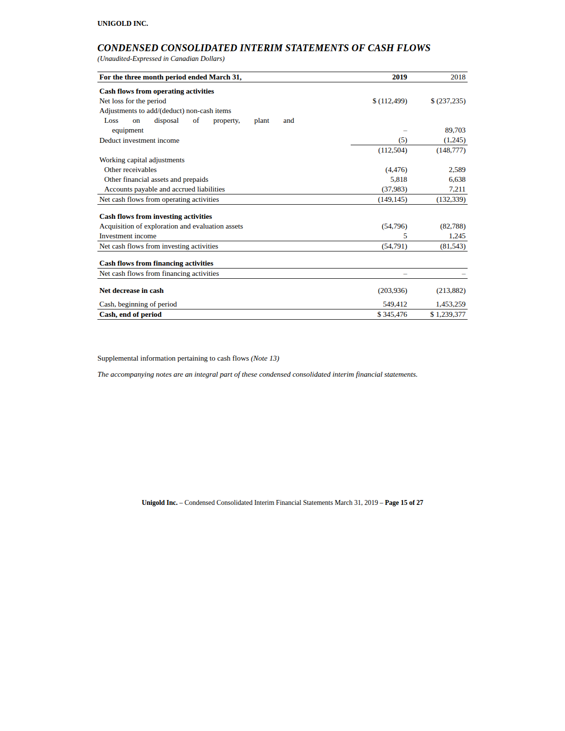UNIGOLD INC.
CONDENSED CONSOLIDATED INTERIM STATEMENTS OF CASH FLOWS
(Unaudited-Expressed in Canadian Dollars)
| For the three month period ended March 31, | 2019 | 2018 |
| --- | --- | --- |
| Cash flows from operating activities | | |
| Net loss for the period | $ (112,499) | $ (237,235) |
| Adjustments to add/(deduct) non-cash items | | |
| Loss on disposal of property, plant and | | |
| equipment | – | 89,703 |
| Deduct investment income | (5) | (1,245) |
| | (112,504) | (148,777) |
| Working capital adjustments | | |
| Other receivables | (4,476) | 2,589 |
| Other financial assets and prepaids | 5,818 | 6,638 |
| Accounts payable and accrued liabilities | (37,983) | 7,211 |
| Net cash flows from operating activities | (149,145) | (132,339) |
| Cash flows from investing activities | | |
| Acquisition of exploration and evaluation assets | (54,796) | (82,788) |
| Investment income | 5 | 1,245 |
| Net cash flows from investing activities | (54,791) | (81,543) |
| Cash flows from financing activities | | |
| Net cash flows from financing activities | – | – |
| Net decrease in cash | (203,936) | (213,882) |
| Cash, beginning of period | 549,412 | 1,453,259 |
| Cash, end of period | $ 345,476 | $ 1,239,377 |
Supplemental information pertaining to cash flows (Note 13)
The accompanying notes are an integral part of these condensed consolidated interim financial statements.
Unigold Inc. – Condensed Consolidated Interim Financial Statements March 31, 2019 – Page 15 of 27